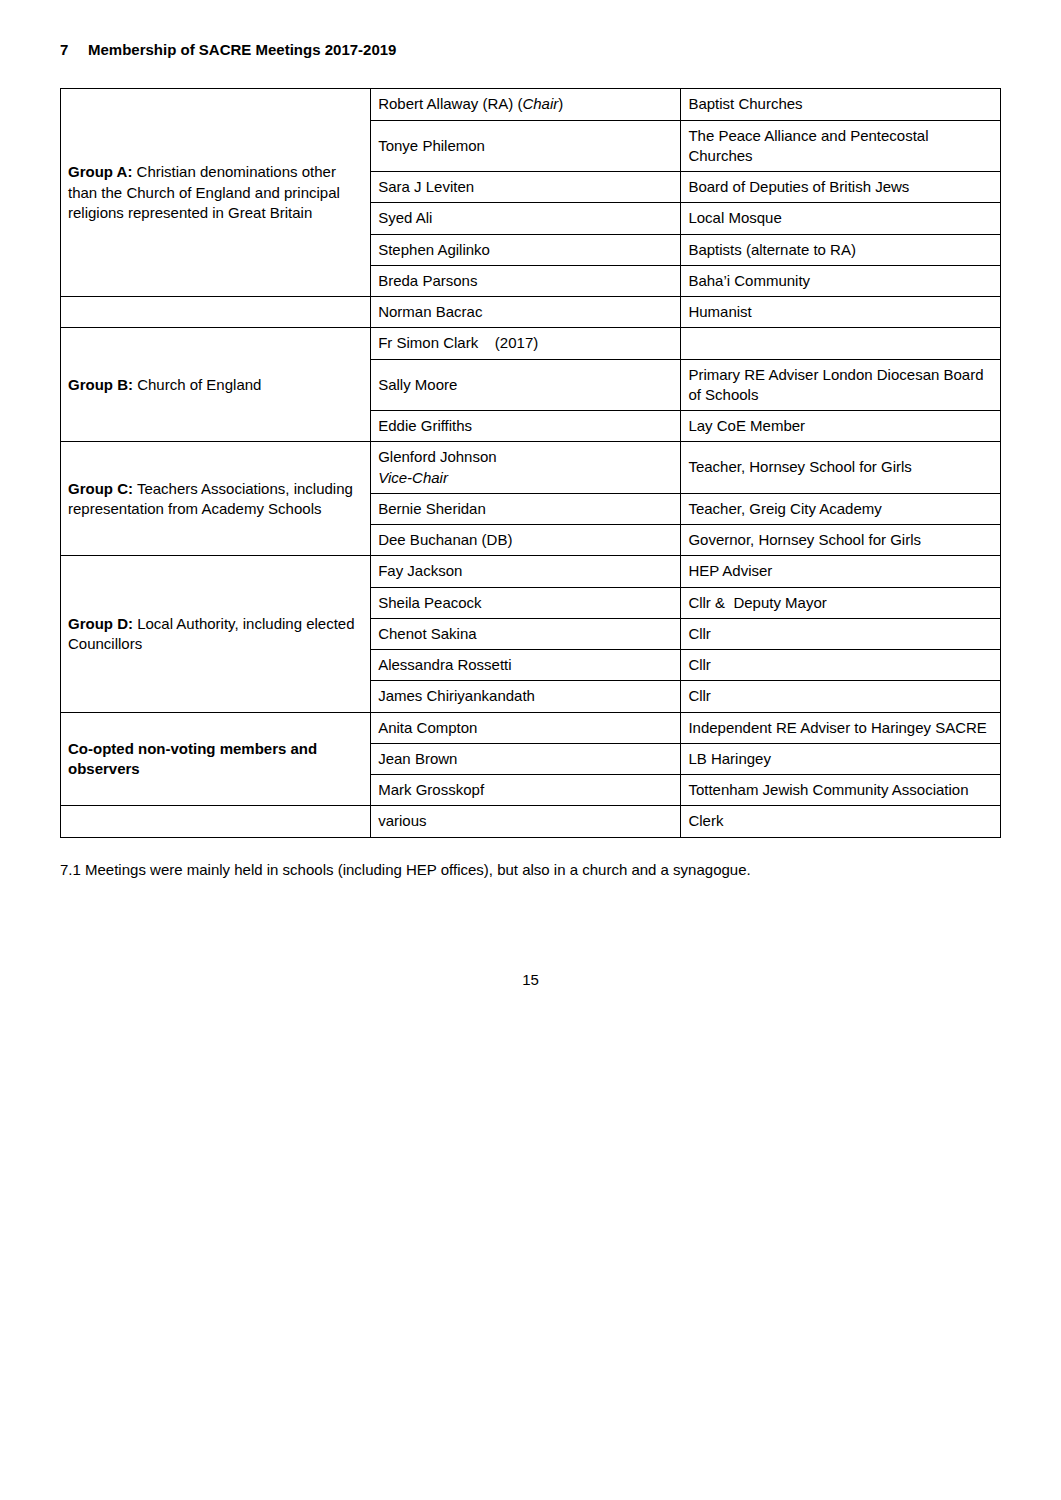7 Membership of SACRE Meetings 2017-2019
| Group A: Christian denominations other than the Church of England and principal religions represented in Great Britain | Robert Allaway (RA) ( Chair ) | Baptist Churches |
| Tonye Philemon | The Peace Alliance and Pentecostal Churches |
| Sara J Leviten | Board of Deputies of British Jews |
| Syed Ali | Local Mosque |
| Stephen Agilinko | Baptists (alternate to RA) |
| Breda Parsons | Baha’i Community |
| | Norman Bacrac | Humanist |
| Group B: Church of England | Fr Simon Clark (2017) | |
| Sally Moore | Primary RE Adviser London Diocesan Board of Schools |
| Eddie Griffiths | Lay CoE Member |
| Group C: Teachers Associations, including representation from Academy Schools | Glenford Johnson Vice-Chair | Teacher, Hornsey School for Girls |
| Bernie Sheridan | Teacher, Greig City Academy |
| Dee Buchanan (DB) | Governor, Hornsey School for Girls |
| Group D: Local Authority, including elected Councillors | Fay Jackson | HEP Adviser |
| Sheila Peacock | Cllr & Deputy Mayor |
| Chenot Sakina | Cllr |
| Alessandra Rossetti | Cllr |
| James Chiriyankandath | Cllr |
| Co-opted non-voting members and observers | Anita Compton | Independent RE Adviser to Haringey SACRE |
| Jean Brown | LB Haringey |
| Mark Grosskopf | Tottenham Jewish Community Association |
| | various | Clerk |
7.1 Meetings were mainly held in schools (including HEP offices), but also in a church and a synagogue.
15